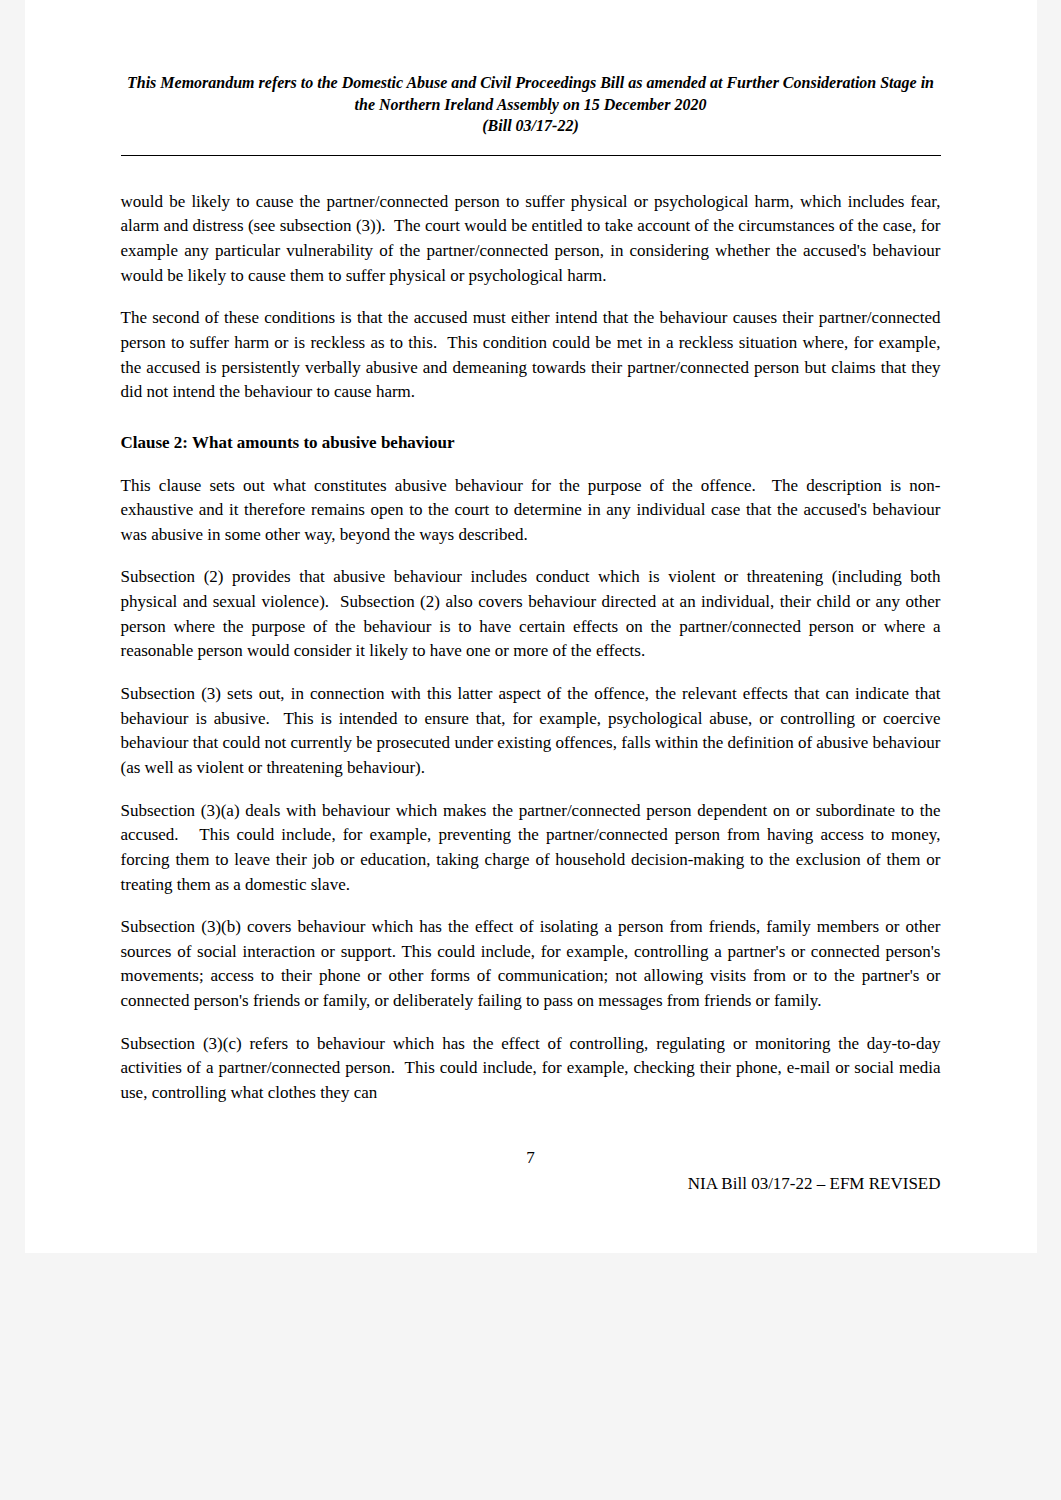This Memorandum refers to the Domestic Abuse and Civil Proceedings Bill as amended at Further Consideration Stage in the Northern Ireland Assembly on 15 December 2020
(Bill 03/17-22)
would be likely to cause the partner/connected person to suffer physical or psychological harm, which includes fear, alarm and distress (see subsection (3)). The court would be entitled to take account of the circumstances of the case, for example any particular vulnerability of the partner/connected person, in considering whether the accused's behaviour would be likely to cause them to suffer physical or psychological harm.
The second of these conditions is that the accused must either intend that the behaviour causes their partner/connected person to suffer harm or is reckless as to this. This condition could be met in a reckless situation where, for example, the accused is persistently verbally abusive and demeaning towards their partner/connected person but claims that they did not intend the behaviour to cause harm.
Clause 2: What amounts to abusive behaviour
This clause sets out what constitutes abusive behaviour for the purpose of the offence. The description is non-exhaustive and it therefore remains open to the court to determine in any individual case that the accused's behaviour was abusive in some other way, beyond the ways described.
Subsection (2) provides that abusive behaviour includes conduct which is violent or threatening (including both physical and sexual violence). Subsection (2) also covers behaviour directed at an individual, their child or any other person where the purpose of the behaviour is to have certain effects on the partner/connected person or where a reasonable person would consider it likely to have one or more of the effects.
Subsection (3) sets out, in connection with this latter aspect of the offence, the relevant effects that can indicate that behaviour is abusive. This is intended to ensure that, for example, psychological abuse, or controlling or coercive behaviour that could not currently be prosecuted under existing offences, falls within the definition of abusive behaviour (as well as violent or threatening behaviour).
Subsection (3)(a) deals with behaviour which makes the partner/connected person dependent on or subordinate to the accused. This could include, for example, preventing the partner/connected person from having access to money, forcing them to leave their job or education, taking charge of household decision-making to the exclusion of them or treating them as a domestic slave.
Subsection (3)(b) covers behaviour which has the effect of isolating a person from friends, family members or other sources of social interaction or support. This could include, for example, controlling a partner's or connected person's movements; access to their phone or other forms of communication; not allowing visits from or to the partner's or connected person's friends or family, or deliberately failing to pass on messages from friends or family.
Subsection (3)(c) refers to behaviour which has the effect of controlling, regulating or monitoring the day-to-day activities of a partner/connected person. This could include, for example, checking their phone, e-mail or social media use, controlling what clothes they can
7
NIA Bill 03/17-22 – EFM REVISED